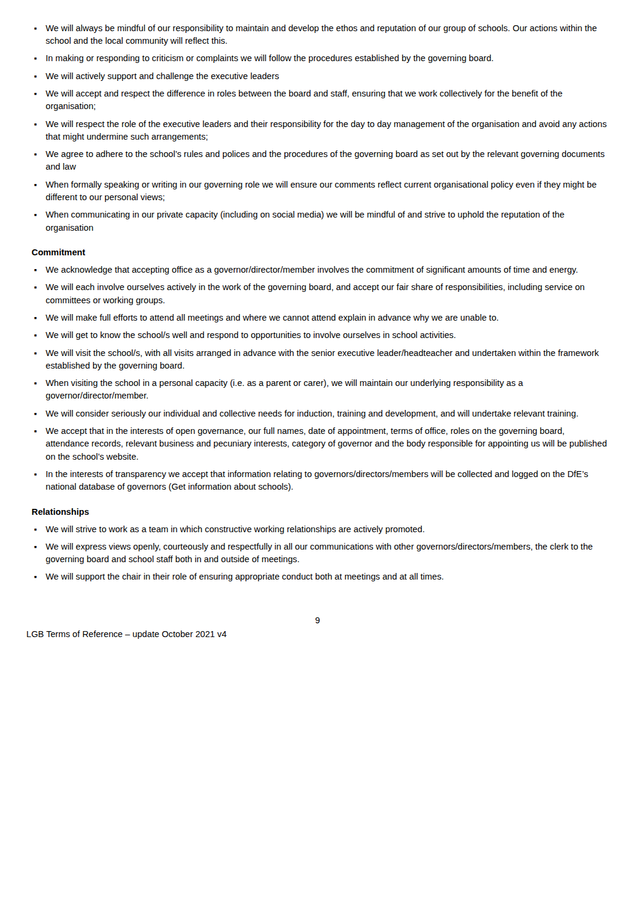We will always be mindful of our responsibility to maintain and develop the ethos and reputation of our group of schools. Our actions within the school and the local community will reflect this.
In making or responding to criticism or complaints we will follow the procedures established by the governing board.
We will actively support and challenge the executive leaders
We will accept and respect the difference in roles between the board and staff, ensuring that we work collectively for the benefit of the organisation;
We will respect the role of the executive leaders and their responsibility for the day to day management of the organisation and avoid any actions that might undermine such arrangements;
We agree to adhere to the school’s rules and polices and the procedures of the governing board as set out by the relevant governing documents and law
When formally speaking or writing in our governing role we will ensure our comments reflect current organisational policy even if they might be different to our personal views;
When communicating in our private capacity (including on social media) we will be mindful of and strive to uphold the reputation of the organisation
Commitment
We acknowledge that accepting office as a governor/director/member involves the commitment of significant amounts of time and energy.
We will each involve ourselves actively in the work of the governing board, and accept our fair share of responsibilities, including service on committees or working groups.
We will make full efforts to attend all meetings and where we cannot attend explain in advance why we are unable to.
We will get to know the school/s well and respond to opportunities to involve ourselves in school activities.
We will visit the school/s, with all visits arranged in advance with the senior executive leader/headteacher and undertaken within the framework established by the governing board.
When visiting the school in a personal capacity (i.e. as a parent or carer), we will maintain our underlying responsibility as a governor/director/member.
We will consider seriously our individual and collective needs for induction, training and development, and will undertake relevant training.
We accept that in the interests of open governance, our full names, date of appointment, terms of office, roles on the governing board, attendance records, relevant business and pecuniary interests, category of governor and the body responsible for appointing us will be published on the school’s website.
In the interests of transparency we accept that information relating to governors/directors/members will be collected and logged on the DfE’s national database of governors (Get information about schools).
Relationships
We will strive to work as a team in which constructive working relationships are actively promoted.
We will express views openly, courteously and respectfully in all our communications with other governors/directors/members, the clerk to the governing board and school staff both in and outside of meetings.
We will support the chair in their role of ensuring appropriate conduct both at meetings and at all times.
9
LGB Terms of Reference – update October 2021 v4